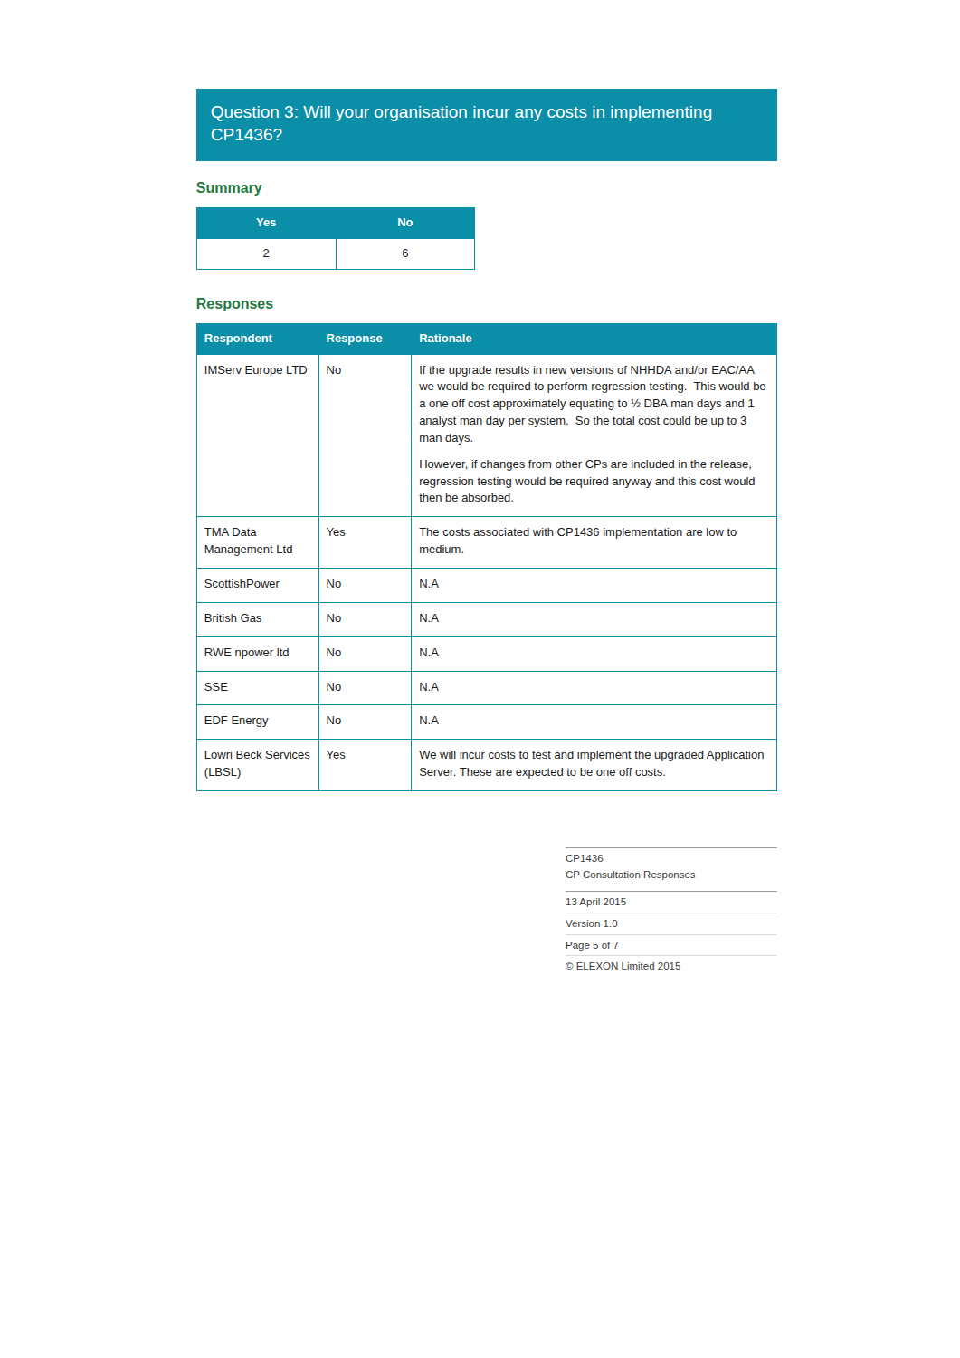Question 3: Will your organisation incur any costs in implementing CP1436?
Summary
| Yes | No |
| --- | --- |
| 2 | 6 |
Responses
| Respondent | Response | Rationale |
| --- | --- | --- |
| IMServ Europe LTD | No | If the upgrade results in new versions of NHHDA and/or EAC/AA we would be required to perform regression testing. This would be a one off cost approximately equating to ½ DBA man days and 1 analyst man day per system. So the total cost could be up to 3 man days. However, if changes from other CPs are included in the release, regression testing would be required anyway and this cost would then be absorbed. |
| TMA Data Management Ltd | Yes | The costs associated with CP1436 implementation are low to medium. |
| ScottishPower | No | N.A |
| British Gas | No | N.A |
| RWE npower ltd | No | N.A |
| SSE | No | N.A |
| EDF Energy | No | N.A |
| Lowri Beck Services (LBSL) | Yes | We will incur costs to test and implement the upgraded Application Server. These are expected to be one off costs. |
CP1436
CP Consultation Responses
13 April 2015
Version 1.0
Page 5 of 7
© ELEXON Limited 2015